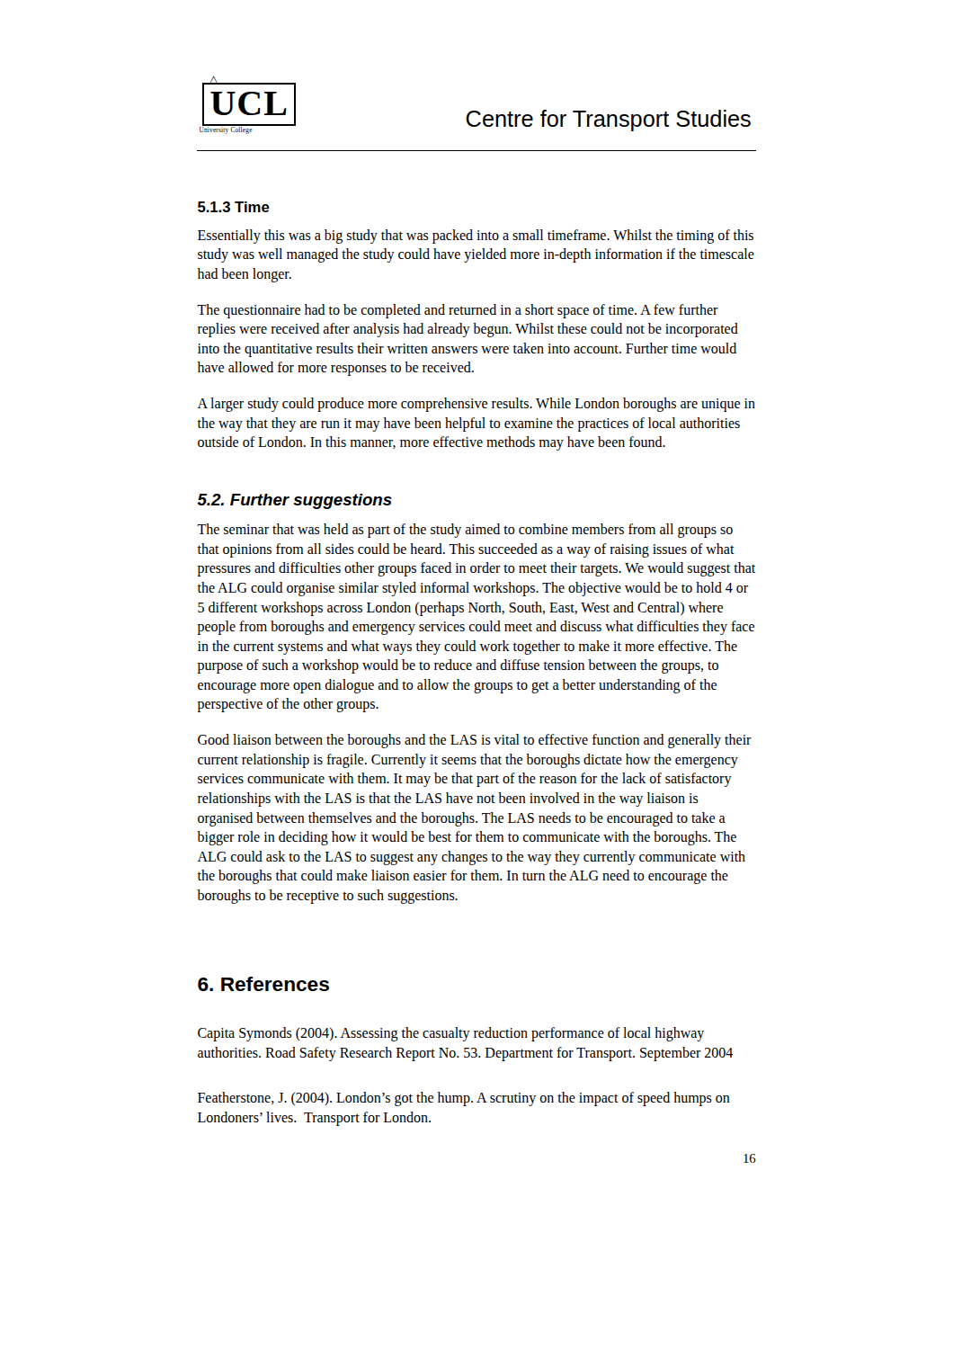△
UCL
University College
Centre for Transport Studies
5.1.3 Time
Essentially this was a big study that was packed into a small timeframe. Whilst the timing of this study was well managed the study could have yielded more in-depth information if the timescale had been longer.
The questionnaire had to be completed and returned in a short space of time. A few further replies were received after analysis had already begun. Whilst these could not be incorporated into the quantitative results their written answers were taken into account. Further time would have allowed for more responses to be received.
A larger study could produce more comprehensive results. While London boroughs are unique in the way that they are run it may have been helpful to examine the practices of local authorities outside of London. In this manner, more effective methods may have been found.
5.2. Further suggestions
The seminar that was held as part of the study aimed to combine members from all groups so that opinions from all sides could be heard. This succeeded as a way of raising issues of what pressures and difficulties other groups faced in order to meet their targets. We would suggest that the ALG could organise similar styled informal workshops. The objective would be to hold 4 or 5 different workshops across London (perhaps North, South, East, West and Central) where people from boroughs and emergency services could meet and discuss what difficulties they face in the current systems and what ways they could work together to make it more effective. The purpose of such a workshop would be to reduce and diffuse tension between the groups, to encourage more open dialogue and to allow the groups to get a better understanding of the perspective of the other groups.
Good liaison between the boroughs and the LAS is vital to effective function and generally their current relationship is fragile. Currently it seems that the boroughs dictate how the emergency services communicate with them. It may be that part of the reason for the lack of satisfactory relationships with the LAS is that the LAS have not been involved in the way liaison is organised between themselves and the boroughs. The LAS needs to be encouraged to take a bigger role in deciding how it would be best for them to communicate with the boroughs. The ALG could ask to the LAS to suggest any changes to the way they currently communicate with the boroughs that could make liaison easier for them. In turn the ALG need to encourage the boroughs to be receptive to such suggestions.
6. References
Capita Symonds (2004). Assessing the casualty reduction performance of local highway authorities. Road Safety Research Report No. 53. Department for Transport. September 2004
Featherstone, J. (2004). London’s got the hump. A scrutiny on the impact of speed humps on Londoners’ lives. Transport for London.
16